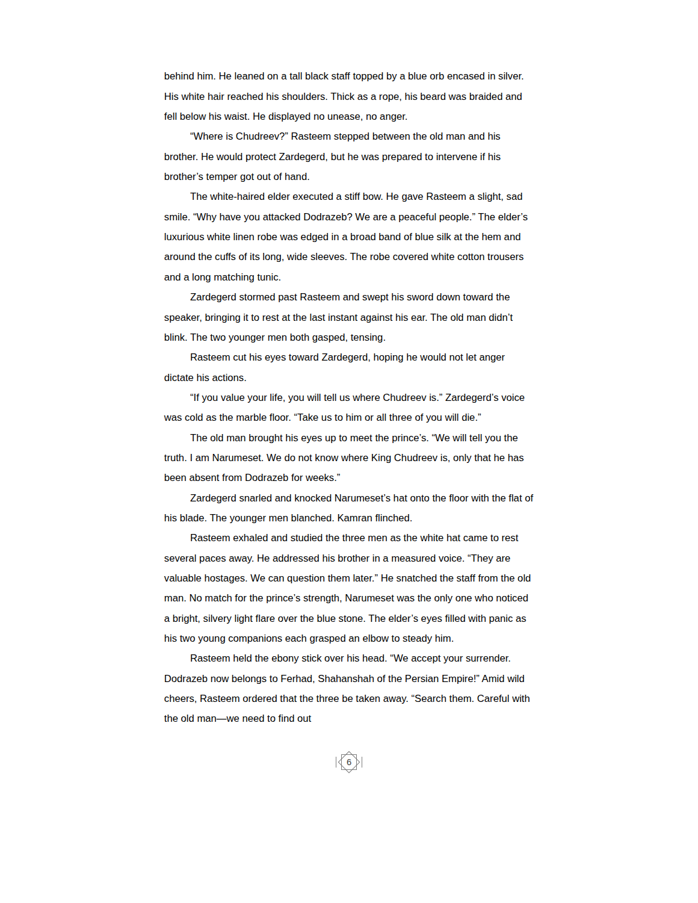behind him. He leaned on a tall black staff topped by a blue orb encased in silver. His white hair reached his shoulders. Thick as a rope, his beard was braided and fell below his waist. He displayed no unease, no anger.
“Where is Chudreev?” Rasteem stepped between the old man and his brother. He would protect Zardegerd, but he was prepared to intervene if his brother’s temper got out of hand.
The white-haired elder executed a stiff bow. He gave Rasteem a slight, sad smile. “Why have you attacked Dodrazeb? We are a peaceful people.” The elder’s luxurious white linen robe was edged in a broad band of blue silk at the hem and around the cuffs of its long, wide sleeves. The robe covered white cotton trousers and a long matching tunic.
Zardegerd stormed past Rasteem and swept his sword down toward the speaker, bringing it to rest at the last instant against his ear. The old man didn’t blink. The two younger men both gasped, tensing.
Rasteem cut his eyes toward Zardegerd, hoping he would not let anger dictate his actions.
“If you value your life, you will tell us where Chudreev is.” Zardegerd’s voice was cold as the marble floor. “Take us to him or all three of you will die.”
The old man brought his eyes up to meet the prince’s. “We will tell you the truth. I am Narumeset. We do not know where King Chudreev is, only that he has been absent from Dodrazeb for weeks.”
Zardegerd snarled and knocked Narumeset’s hat onto the floor with the flat of his blade. The younger men blanched. Kamran flinched.
Rasteem exhaled and studied the three men as the white hat came to rest several paces away. He addressed his brother in a measured voice. “They are valuable hostages. We can question them later.” He snatched the staff from the old man. No match for the prince’s strength, Narumeset was the only one who noticed a bright, silvery light flare over the blue stone. The elder’s eyes filled with panic as his two young companions each grasped an elbow to steady him.
Rasteem held the ebony stick over his head. “We accept your surrender. Dodrazeb now belongs to Ferhad, Shahanshah of the Persian Empire!” Amid wild cheers, Rasteem ordered that the three be taken away. “Search them. Careful with the old man—we need to find out
6